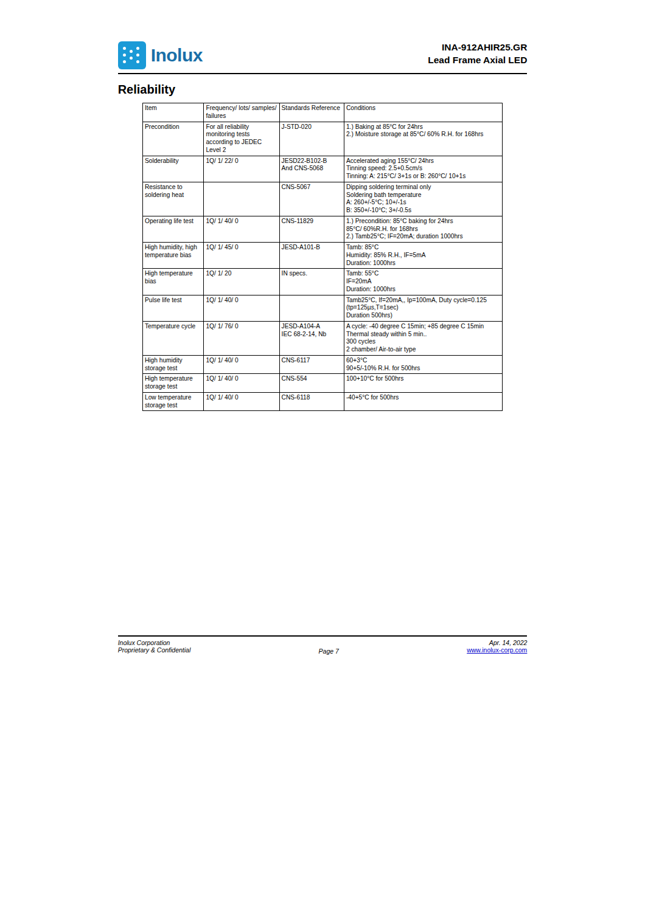Inolux
INA-912AHIR25.GR
Lead Frame Axial LED
Reliability
| Item | Frequency/ lots/ samples/ failures | Standards Reference | Conditions |
| Precondition | For all reliability monitoring tests according to JEDEC Level 2 | J-STD-020 | 1.) Baking at 85°C for 24hrs 2.) Moisture storage at 85°C/ 60% R.H. for 168hrs |
| Solderability | 1Q/ 1/ 22/ 0 | JESD22-B102-B And CNS-5068 | Accelerated aging 155°C/ 24hrs Tinning speed: 2.5+0.5cm/s Tinning: A: 215°C/ 3+1s or B: 260°C/ 10+1s |
| Resistance to soldering heat | | CNS-5067 | Dipping soldering terminal only Soldering bath temperature A: 260+/-5°C; 10+/-1s B: 350+/-10°C; 3+/-0.5s |
| Operating life test | 1Q/ 1/ 40/ 0 | CNS-11829 | 1.) Precondition: 85°C baking for 24hrs 85°C/ 60%R.H. for 168hrs 2.) Tamb25°C; IF=20mA; duration 1000hrs |
| High humidity, high temperature bias | 1Q/ 1/ 45/ 0 | JESD-A101-B | Tamb: 85°C Humidity: 85% R.H., IF=5mA Duration: 1000hrs |
| High temperature bias | 1Q/ 1/ 20 | IN specs. | Tamb: 55°C IF=20mA Duration: 1000hrs |
| Pulse life test | 1Q/ 1/ 40/ 0 | | Tamb25°C, If=20mA,, Ip=100mA, Duty cycle=0.125 (tp=125µs,T=1sec) Duration 500hrs) |
| Temperature cycle | 1Q/ 1/ 76/ 0 | JESD-A104-A IEC 68-2-14, Nb | A cycle: -40 degree C 15min; +85 degree C 15min Thermal steady within 5 min.. 300 cycles 2 chamber/ Air-to-air type |
| High humidity storage test | 1Q/ 1/ 40/ 0 | CNS-6117 | 60+3°C 90+5/-10% R.H. for 500hrs |
| High temperature storage test | 1Q/ 1/ 40/ 0 | CNS-554 | 100+10°C for 500hrs |
| Low temperature storage test | 1Q/ 1/ 40/ 0 | CNS-6118 | -40+5°C for 500hrs |
Inolux Corporation
Proprietary & Confidential
Page 7
Apr. 14, 2022
www.inolux-corp.com